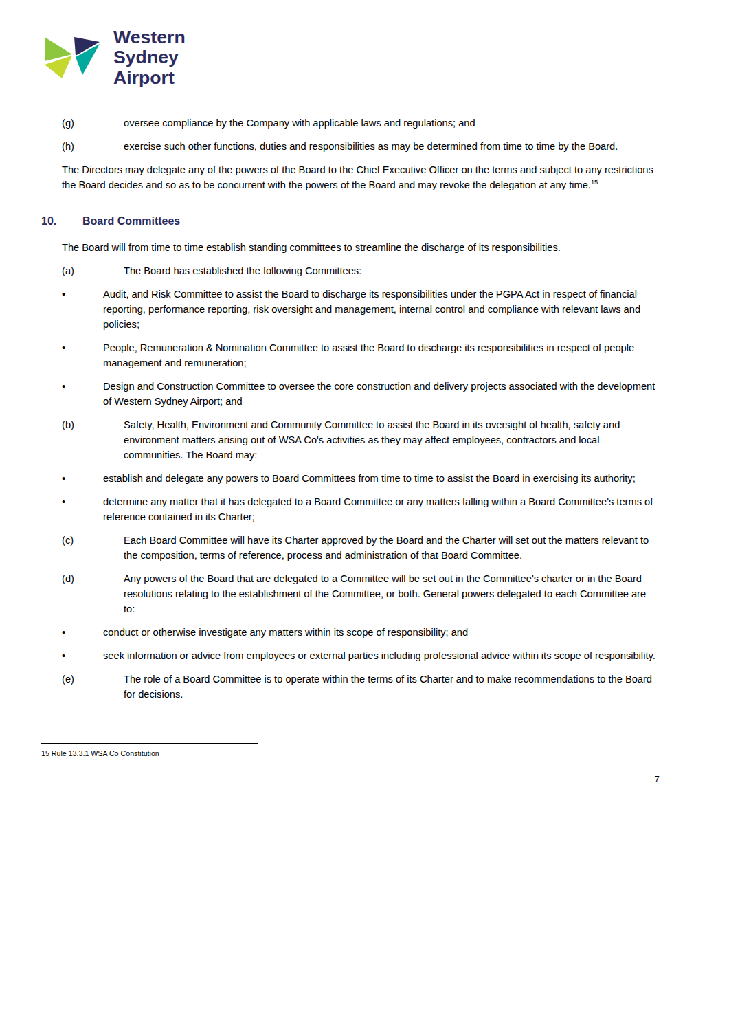Western
Sydney
Airport
(g)
oversee compliance by the Company with applicable laws and regulations; and
(h)
exercise such other functions, duties and responsibilities as may be determined from time to time by the Board.
The Directors may delegate any of the powers of the Board to the Chief Executive Officer on the terms and subject to any restrictions the Board decides and so as to be concurrent with the powers of the Board and may revoke the delegation at any time.15
10. Board Committees
The Board will from time to time establish standing committees to streamline the discharge of its responsibilities.
(a)
The Board has established the following Committees:
•Audit, and Risk Committee to assist the Board to discharge its responsibilities under the PGPA Act in respect of financial reporting, performance reporting, risk oversight and management, internal control and compliance with relevant laws and policies;
•People, Remuneration & Nomination Committee to assist the Board to discharge its responsibilities in respect of people management and remuneration;
•Design and Construction Committee to oversee the core construction and delivery projects associated with the development of Western Sydney Airport; and
(b)
Safety, Health, Environment and Community Committee to assist the Board in its oversight of health, safety and environment matters arising out of WSA Co's activities as they may affect employees, contractors and local communities. The Board may:
•establish and delegate any powers to Board Committees from time to time to assist the Board in exercising its authority;
•determine any matter that it has delegated to a Board Committee or any matters falling within a Board Committee's terms of reference contained in its Charter;
(c)
Each Board Committee will have its Charter approved by the Board and the Charter will set out the matters relevant to the composition, terms of reference, process and administration of that Board Committee.
(d)
Any powers of the Board that are delegated to a Committee will be set out in the Committee's charter or in the Board resolutions relating to the establishment of the Committee, or both. General powers delegated to each Committee are to:
•conduct or otherwise investigate any matters within its scope of responsibility; and
•seek information or advice from employees or external parties including professional advice within its scope of responsibility.
(e)
The role of a Board Committee is to operate within the terms of its Charter and to make recommendations to the Board for decisions.
15 Rule 13.3.1 WSA Co Constitution
7